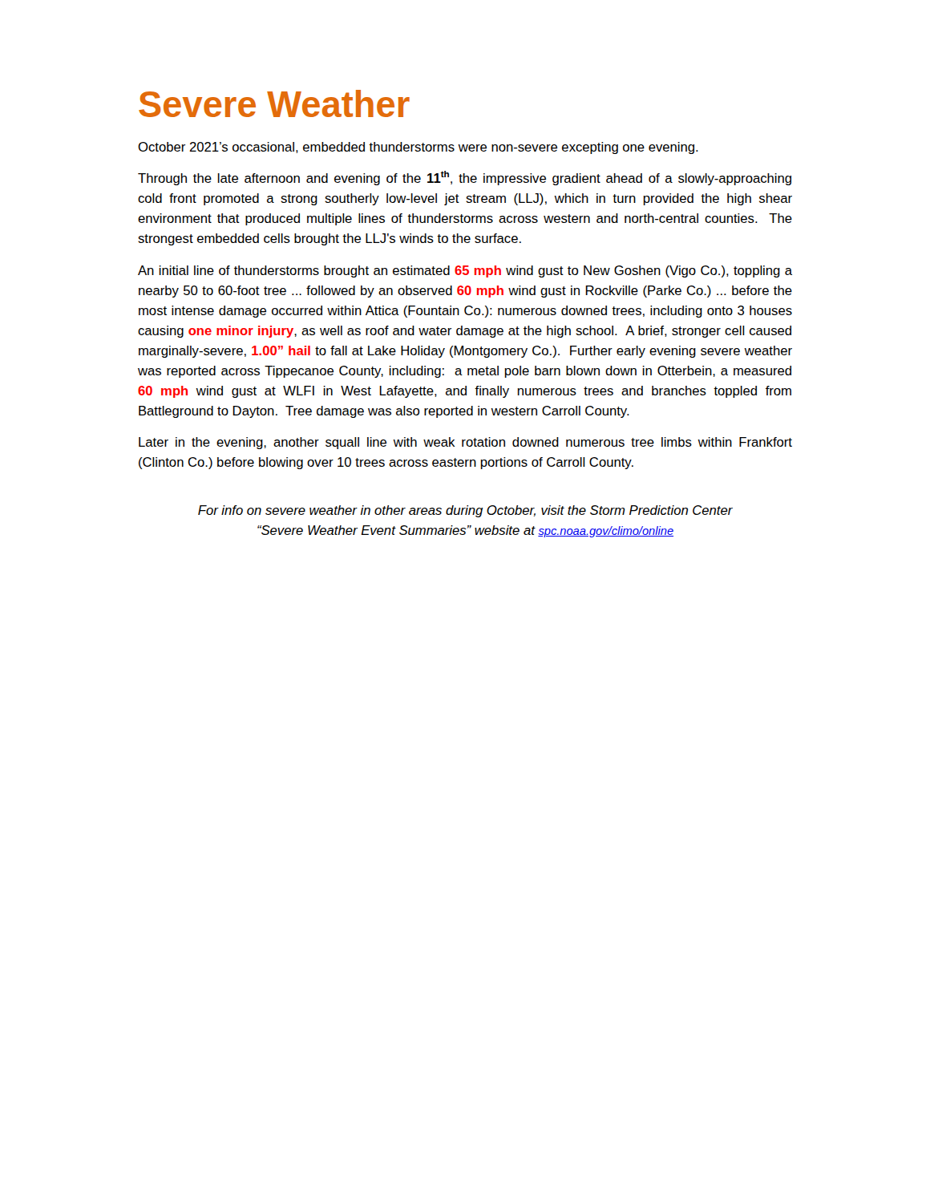Severe Weather
October 2021’s occasional, embedded thunderstorms were non-severe excepting one evening.
Through the late afternoon and evening of the 11th, the impressive gradient ahead of a slowly-approaching cold front promoted a strong southerly low-level jet stream (LLJ), which in turn provided the high shear environment that produced multiple lines of thunderstorms across western and north-central counties. The strongest embedded cells brought the LLJ's winds to the surface.
An initial line of thunderstorms brought an estimated 65 mph wind gust to New Goshen (Vigo Co.), toppling a nearby 50 to 60-foot tree ... followed by an observed 60 mph wind gust in Rockville (Parke Co.) ... before the most intense damage occurred within Attica (Fountain Co.): numerous downed trees, including onto 3 houses causing one minor injury, as well as roof and water damage at the high school. A brief, stronger cell caused marginally-severe, 1.00” hail to fall at Lake Holiday (Montgomery Co.). Further early evening severe weather was reported across Tippecanoe County, including: a metal pole barn blown down in Otterbein, a measured 60 mph wind gust at WLFI in West Lafayette, and finally numerous trees and branches toppled from Battleground to Dayton. Tree damage was also reported in western Carroll County.
Later in the evening, another squall line with weak rotation downed numerous tree limbs within Frankfort (Clinton Co.) before blowing over 10 trees across eastern portions of Carroll County.
For info on severe weather in other areas during October, visit the Storm Prediction Center
“Severe Weather Event Summaries” website at spc.noaa.gov/climo/online